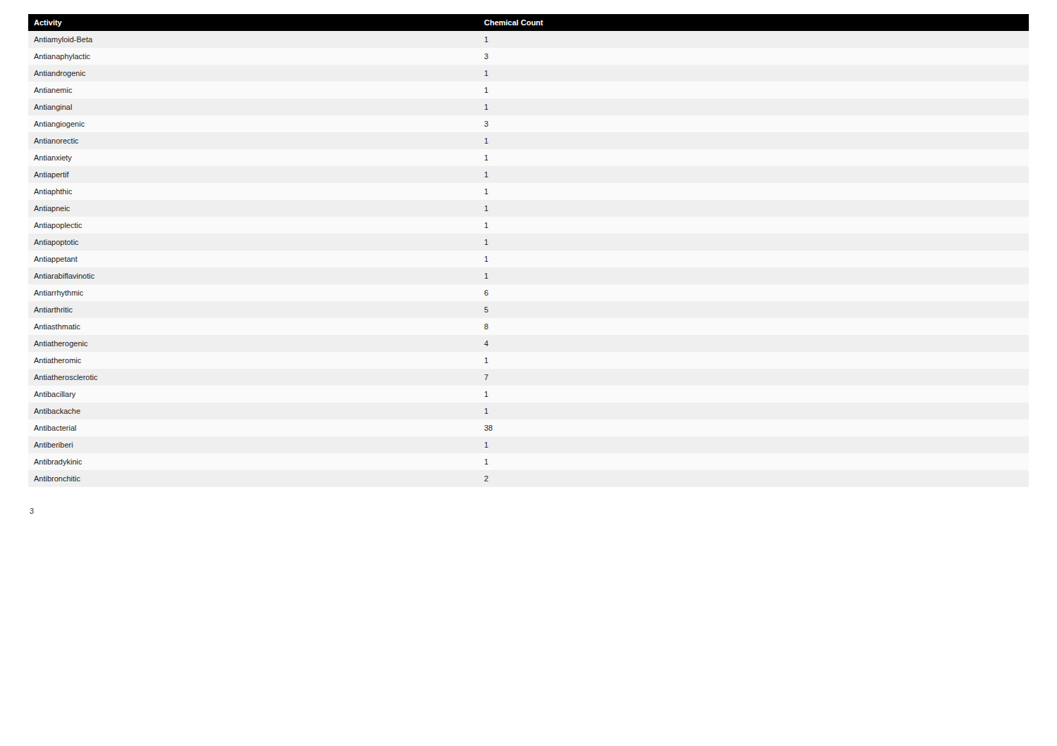| Activity | Chemical Count |
| --- | --- |
| Antiamyloid-Beta | 1 |
| Antianaphylactic | 3 |
| Antiandrogenic | 1 |
| Antianemic | 1 |
| Antianginal | 1 |
| Antiangiogenic | 3 |
| Antianorectic | 1 |
| Antianxiety | 1 |
| Antiapertif | 1 |
| Antiaphthic | 1 |
| Antiapneic | 1 |
| Antiapoplectic | 1 |
| Antiapoptotic | 1 |
| Antiappetant | 1 |
| Antiarabiflavinotic | 1 |
| Antiarrhythmic | 6 |
| Antiarthritic | 5 |
| Antiasthmatic | 8 |
| Antiatherogenic | 4 |
| Antiatheromic | 1 |
| Antiatherosclerotic | 7 |
| Antibacillary | 1 |
| Antibackache | 1 |
| Antibacterial | 38 |
| Antiberiberi | 1 |
| Antibradykinic | 1 |
| Antibronchitic | 2 |
3